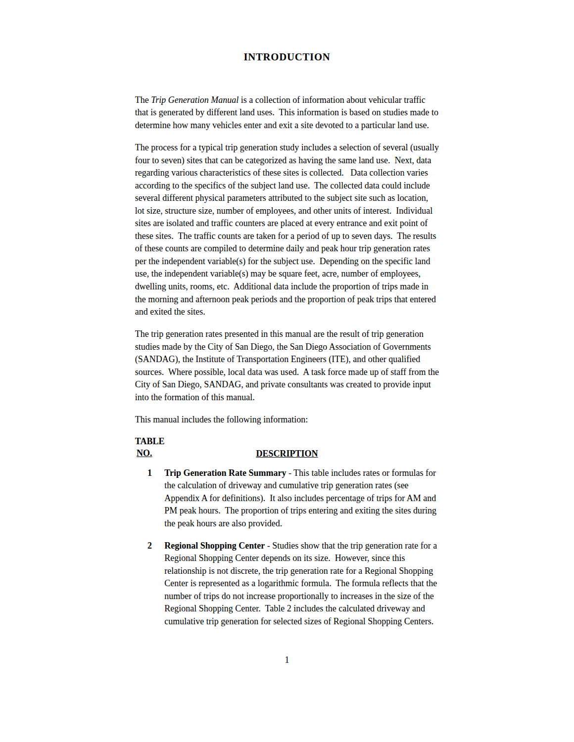INTRODUCTION
The Trip Generation Manual is a collection of information about vehicular traffic that is generated by different land uses. This information is based on studies made to determine how many vehicles enter and exit a site devoted to a particular land use.
The process for a typical trip generation study includes a selection of several (usually four to seven) sites that can be categorized as having the same land use. Next, data regarding various characteristics of these sites is collected. Data collection varies according to the specifics of the subject land use. The collected data could include several different physical parameters attributed to the subject site such as location, lot size, structure size, number of employees, and other units of interest. Individual sites are isolated and traffic counters are placed at every entrance and exit point of these sites. The traffic counts are taken for a period of up to seven days. The results of these counts are compiled to determine daily and peak hour trip generation rates per the independent variable(s) for the subject use. Depending on the specific land use, the independent variable(s) may be square feet, acre, number of employees, dwelling units, rooms, etc. Additional data include the proportion of trips made in the morning and afternoon peak periods and the proportion of peak trips that entered and exited the sites.
The trip generation rates presented in this manual are the result of trip generation studies made by the City of San Diego, the San Diego Association of Governments (SANDAG), the Institute of Transportation Engineers (ITE), and other qualified sources. Where possible, local data was used. A task force made up of staff from the City of San Diego, SANDAG, and private consultants was created to provide input into the formation of this manual.
This manual includes the following information:
TABLENO.
DESCRIPTION
1
Trip Generation Rate Summary - This table includes rates or formulas for the calculation of driveway and cumulative trip generation rates (see Appendix A for definitions). It also includes percentage of trips for AM and PM peak hours. The proportion of trips entering and exiting the sites during the peak hours are also provided.
2
Regional Shopping Center - Studies show that the trip generation rate for a Regional Shopping Center depends on its size. However, since this relationship is not discrete, the trip generation rate for a Regional Shopping Center is represented as a logarithmic formula. The formula reflects that the number of trips do not increase proportionally to increases in the size of the Regional Shopping Center. Table 2 includes the calculated driveway and cumulative trip generation for selected sizes of Regional Shopping Centers.
1